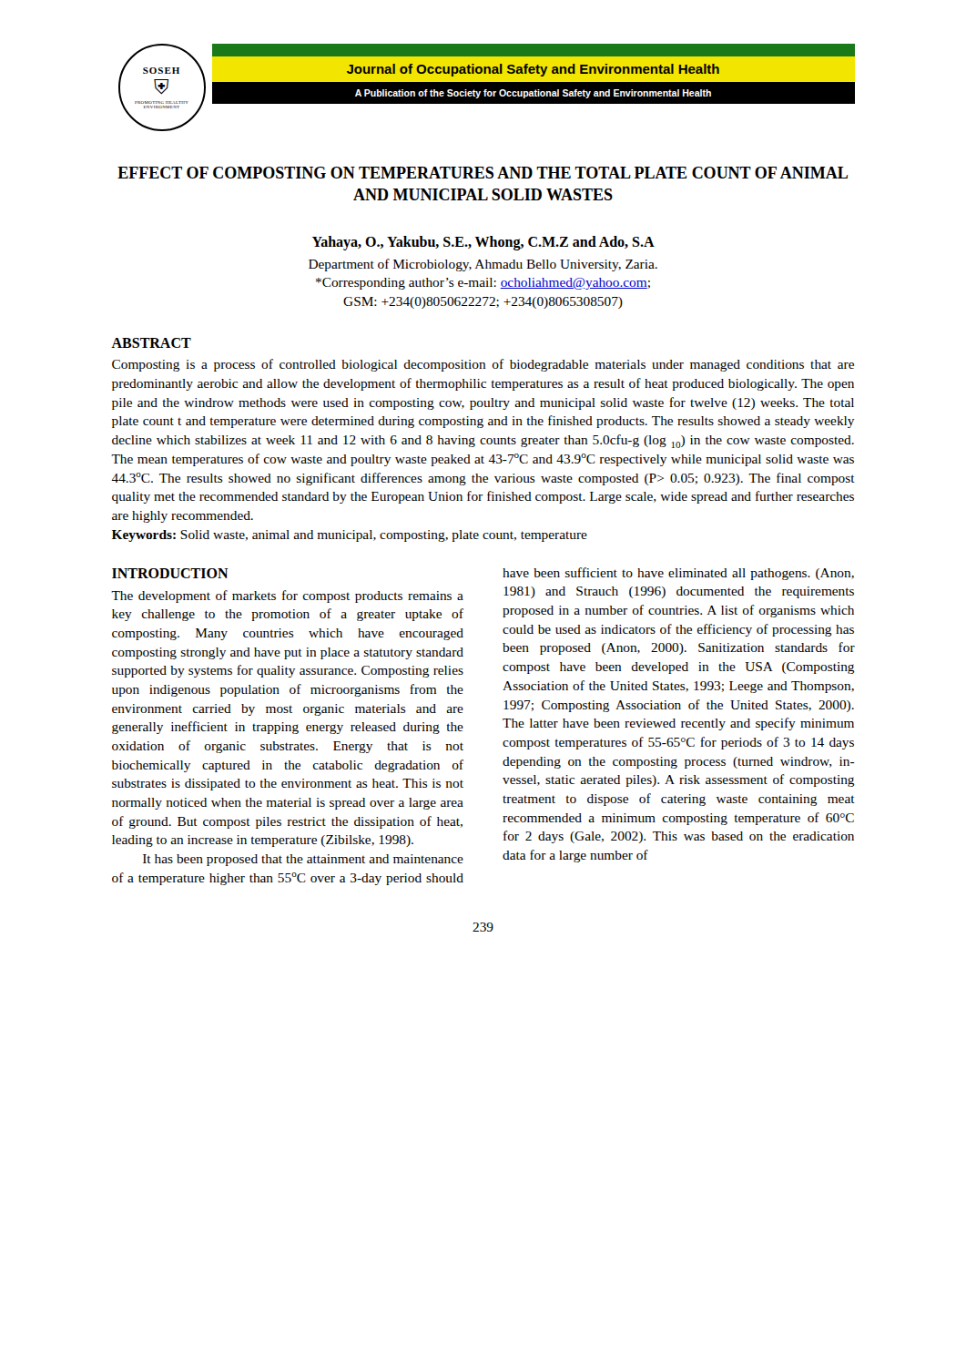SOSEH
⛨
PROMOTING HEALTHY ENVIRONMENT
Journal of Occupational Safety and Environmental Health
A Publication of the Society for Occupational Safety and Environmental Health
Effect of Composting on Temperatures and the Total Plate Count of Animal and Municipal Solid Wastes
Yahaya, O., Yakubu, S.E., Whong, C.M.Z and Ado, S.A
Department of Microbiology, Ahmadu Bello University, Zaria.
*Corresponding author’s e-mail: ocholiahmed@yahoo.com;
GSM: +234(0)8050622272; +234(0)8065308507)
Abstract
Composting is a process of controlled biological decomposition of biodegradable materials under managed conditions that are predominantly aerobic and allow the development of thermophilic temperatures as a result of heat produced biologically. The open pile and the windrow methods were used in composting cow, poultry and municipal solid waste for twelve (12) weeks. The total plate count t and temperature were determined during composting and in the finished products. The results showed a steady weekly decline which stabilizes at week 11 and 12 with 6 and 8 having counts greater than 5.0cfu-g (log 10) in the cow waste composted. The mean temperatures of cow waste and poultry waste peaked at 43-7oC and 43.9oC respectively while municipal solid waste was 44.3oC. The results showed no significant differences among the various waste composted (P> 0.05; 0.923). The final compost quality met the recommended standard by the European Union for finished compost. Large scale, wide spread and further researches are highly recommended.
Keywords: Solid waste, animal and municipal, composting, plate count, temperature
Introduction
The development of markets for compost products remains a key challenge to the promotion of a greater uptake of composting. Many countries which have encouraged composting strongly and have put in place a statutory standard supported by systems for quality assurance. Composting relies upon indigenous population of microorganisms from the environment carried by most organic materials and are generally inefficient in trapping energy released during the oxidation of organic substrates. Energy that is not biochemically captured in the catabolic degradation of substrates is dissipated to the environment as heat. This is not normally noticed when the material is spread over a large area of ground. But compost piles restrict the dissipation of heat, leading to an increase in temperature (Zibilske, 1998).
It has been proposed that the attainment and maintenance of a temperature higher than 55oC over a 3-day period should have been sufficient to have eliminated all pathogens. (Anon, 1981) and Strauch (1996) documented the requirements proposed in a number of countries. A list of organisms which could be used as indicators of the efficiency of processing has been proposed (Anon, 2000). Sanitization standards for compost have been developed in the USA (Composting Association of the United States, 1993; Leege and Thompson, 1997; Composting Association of the United States, 2000). The latter have been reviewed recently and specify minimum compost temperatures of 55-65°C for periods of 3 to 14 days depending on the composting process (turned windrow, in-vessel, static aerated piles). A risk assessment of composting treatment to dispose of catering waste containing meat recommended a minimum composting temperature of 60°C for 2 days (Gale, 2002). This was based on the eradication data for a large number of
239